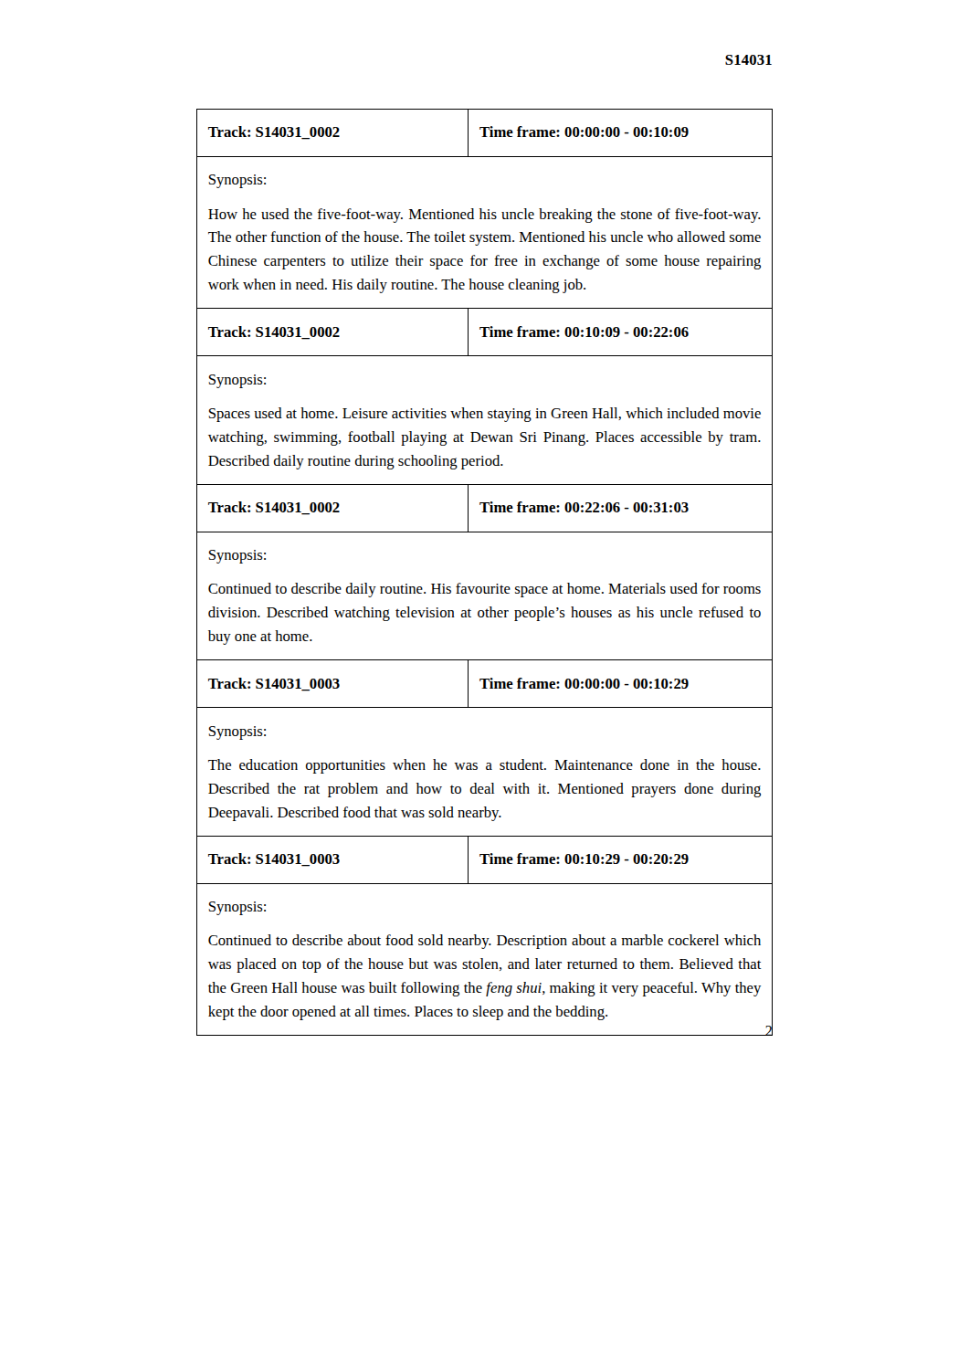S14031
| Track: S14031_0002 | Time frame: 00:00:00 - 00:10:09 |
| Synopsis: How he used the five-foot-way. Mentioned his uncle breaking the stone of five-foot-way. The other function of the house. The toilet system. Mentioned his uncle who allowed some Chinese carpenters to utilize their space for free in exchange of some house repairing work when in need. His daily routine. The house cleaning job. |
| Track: S14031_0002 | Time frame: 00:10:09 - 00:22:06 |
| Synopsis: Spaces used at home. Leisure activities when staying in Green Hall, which included movie watching, swimming, football playing at Dewan Sri Pinang. Places accessible by tram. Described daily routine during schooling period. |
| Track: S14031_0002 | Time frame: 00:22:06 - 00:31:03 |
| Synopsis: Continued to describe daily routine. His favourite space at home. Materials used for rooms division. Described watching television at other people’s houses as his uncle refused to buy one at home. |
| Track: S14031_0003 | Time frame: 00:00:00 - 00:10:29 |
| Synopsis: The education opportunities when he was a student. Maintenance done in the house. Described the rat problem and how to deal with it. Mentioned prayers done during Deepavali. Described food that was sold nearby. |
| Track: S14031_0003 | Time frame: 00:10:29 - 00:20:29 |
| Synopsis: Continued to describe about food sold nearby. Description about a marble cockerel which was placed on top of the house but was stolen, and later returned to them. Believed that the Green Hall house was built following the feng shui , making it very peaceful. Why they kept the door opened at all times. Places to sleep and the bedding. |
2